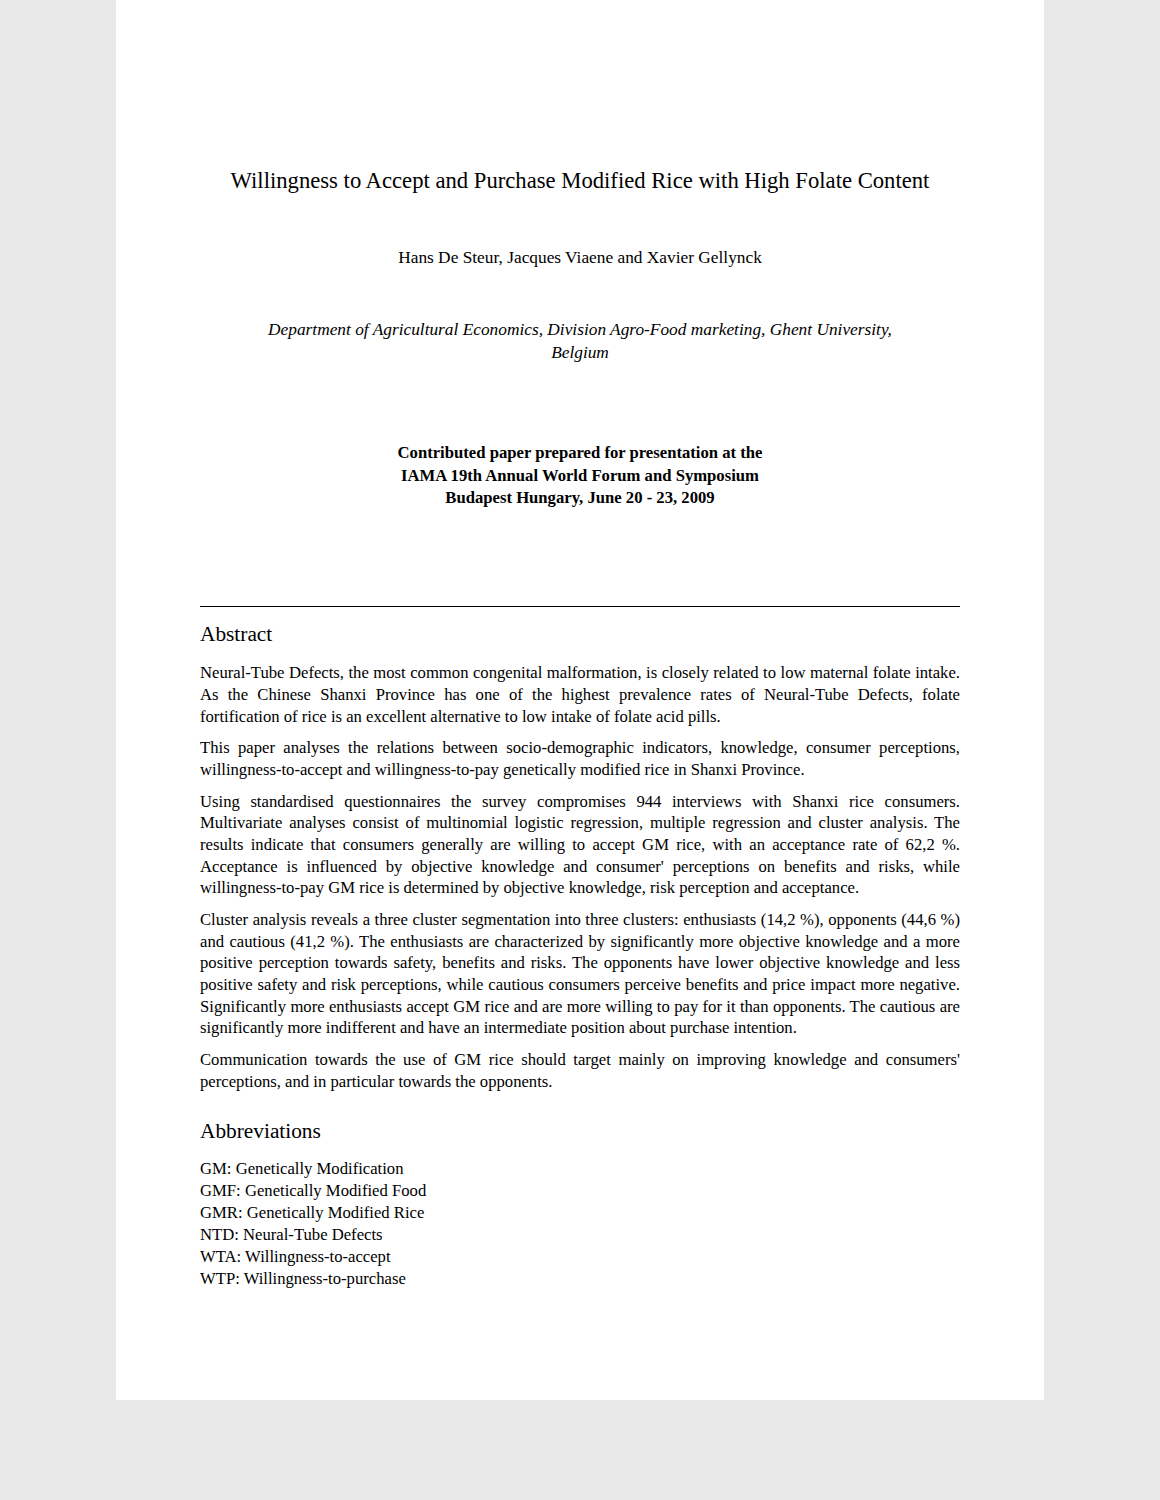Willingness to Accept and Purchase Modified Rice with High Folate Content
Hans De Steur, Jacques Viaene and Xavier Gellynck
Department of Agricultural Economics, Division Agro-Food marketing, Ghent University,
Belgium
Contributed paper prepared for presentation at the
IAMA 19th Annual World Forum and Symposium
Budapest Hungary, June 20 - 23, 2009
Abstract
Neural-Tube Defects, the most common congenital malformation, is closely related to low maternal folate intake. As the Chinese Shanxi Province has one of the highest prevalence rates of Neural-Tube Defects, folate fortification of rice is an excellent alternative to low intake of folate acid pills.
This paper analyses the relations between socio-demographic indicators, knowledge, consumer perceptions, willingness-to-accept and willingness-to-pay genetically modified rice in Shanxi Province.
Using standardised questionnaires the survey compromises 944 interviews with Shanxi rice consumers. Multivariate analyses consist of multinomial logistic regression, multiple regression and cluster analysis. The results indicate that consumers generally are willing to accept GM rice, with an acceptance rate of 62,2 %. Acceptance is influenced by objective knowledge and consumer' perceptions on benefits and risks, while willingness-to-pay GM rice is determined by objective knowledge, risk perception and acceptance.
Cluster analysis reveals a three cluster segmentation into three clusters: enthusiasts (14,2 %), opponents (44,6 %) and cautious (41,2 %). The enthusiasts are characterized by significantly more objective knowledge and a more positive perception towards safety, benefits and risks. The opponents have lower objective knowledge and less positive safety and risk perceptions, while cautious consumers perceive benefits and price impact more negative. Significantly more enthusiasts accept GM rice and are more willing to pay for it than opponents. The cautious are significantly more indifferent and have an intermediate position about purchase intention.
Communication towards the use of GM rice should target mainly on improving knowledge and consumers' perceptions, and in particular towards the opponents.
Abbreviations
GM: Genetically Modification
GMF: Genetically Modified Food
GMR: Genetically Modified Rice
NTD: Neural-Tube Defects
WTA: Willingness-to-accept
WTP: Willingness-to-purchase